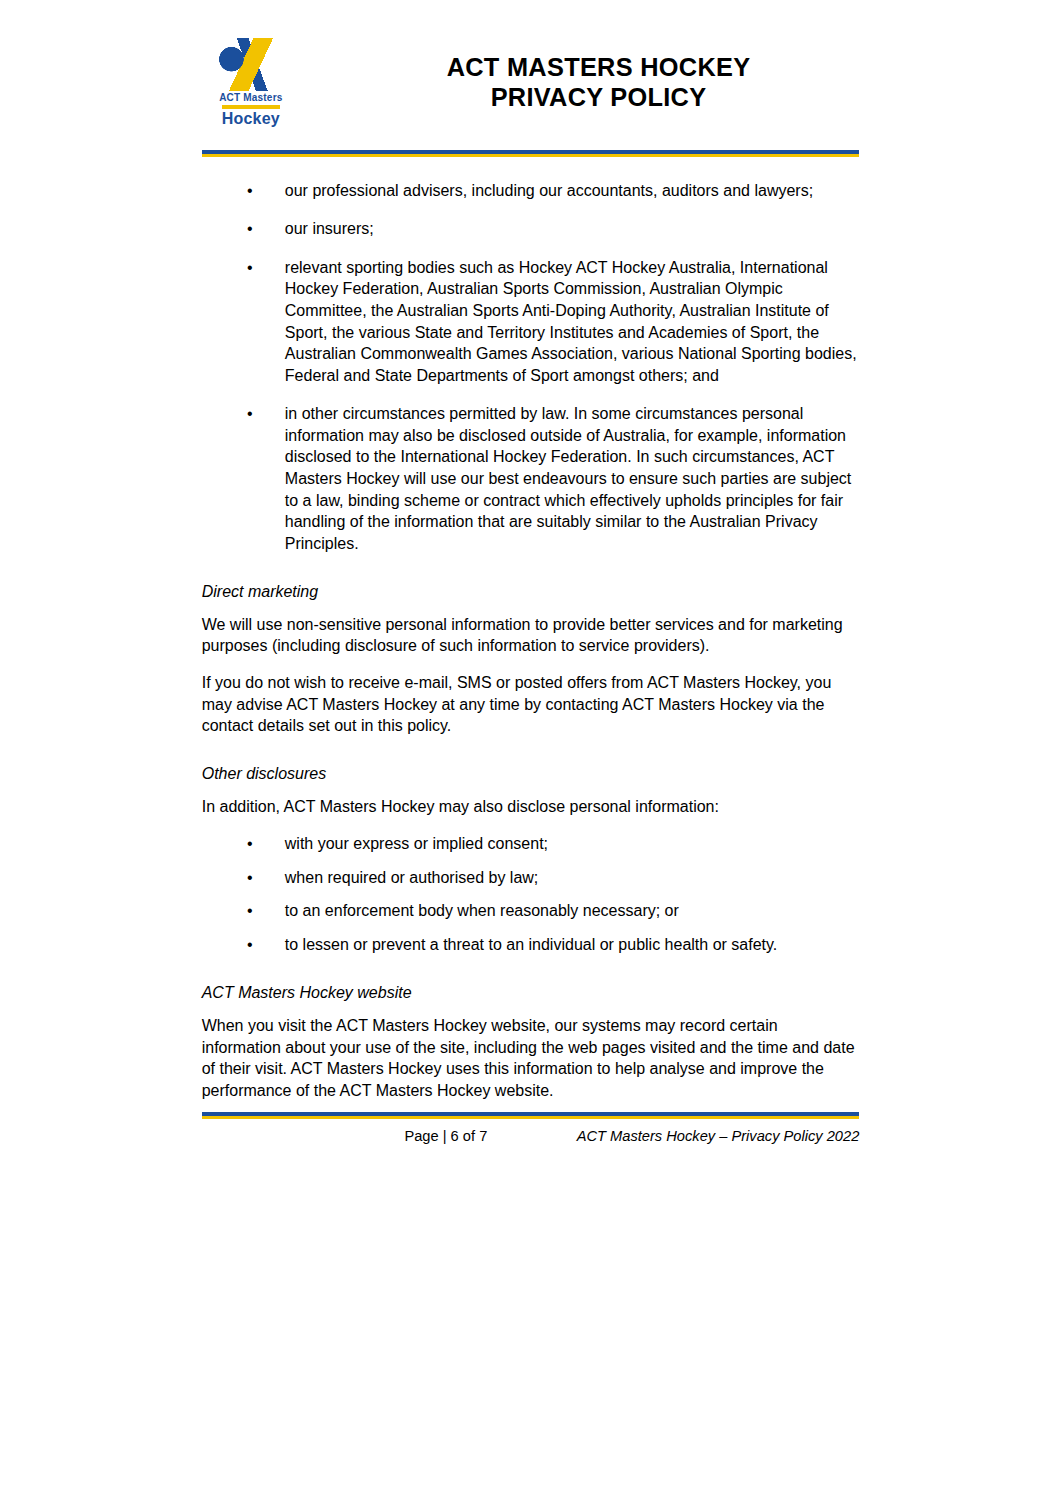ACT Masters
Hockey
ACT MASTERS HOCKEY
PRIVACY POLICY
our professional advisers, including our accountants, auditors and lawyers;
our insurers;
relevant sporting bodies such as Hockey ACT Hockey Australia, International Hockey Federation, Australian Sports Commission, Australian Olympic Committee, the Australian Sports Anti-Doping Authority, Australian Institute of Sport, the various State and Territory Institutes and Academies of Sport, the Australian Commonwealth Games Association, various National Sporting bodies, Federal and State Departments of Sport amongst others; and
in other circumstances permitted by law. In some circumstances personal information may also be disclosed outside of Australia, for example, information disclosed to the International Hockey Federation. In such circumstances, ACT Masters Hockey will use our best endeavours to ensure such parties are subject to a law, binding scheme or contract which effectively upholds principles for fair handling of the information that are suitably similar to the Australian Privacy Principles.
Direct marketing
We will use non-sensitive personal information to provide better services and for marketing purposes (including disclosure of such information to service providers).
If you do not wish to receive e-mail, SMS or posted offers from ACT Masters Hockey, you may advise ACT Masters Hockey at any time by contacting ACT Masters Hockey via the contact details set out in this policy.
Other disclosures
In addition, ACT Masters Hockey may also disclose personal information:
with your express or implied consent;
when required or authorised by law;
to an enforcement body when reasonably necessary; or
to lessen or prevent a threat to an individual or public health or safety.
ACT Masters Hockey website
When you visit the ACT Masters Hockey website, our systems may record certain information about your use of the site, including the web pages visited and the time and date of their visit. ACT Masters Hockey uses this information to help analyse and improve the performance of the ACT Masters Hockey website.
Page | 6 of 7
ACT Masters Hockey – Privacy Policy 2022